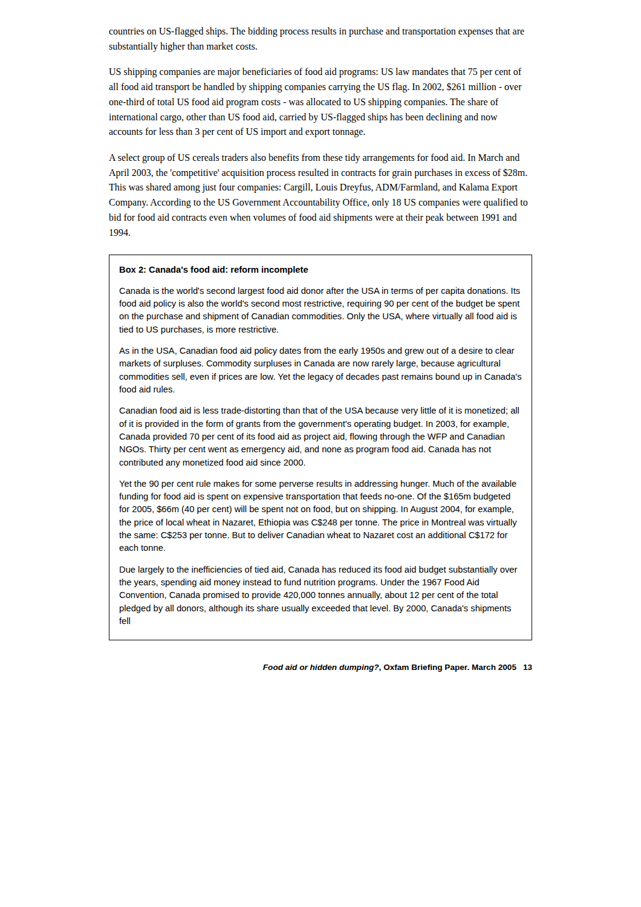countries on US-flagged ships. The bidding process results in purchase and transportation expenses that are substantially higher than market costs.
US shipping companies are major beneficiaries of food aid programs: US law mandates that 75 per cent of all food aid transport be handled by shipping companies carrying the US flag. In 2002, $261 million - over one-third of total US food aid program costs - was allocated to US shipping companies. The share of international cargo, other than US food aid, carried by US-flagged ships has been declining and now accounts for less than 3 per cent of US import and export tonnage.
A select group of US cereals traders also benefits from these tidy arrangements for food aid. In March and April 2003, the 'competitive' acquisition process resulted in contracts for grain purchases in excess of $28m. This was shared among just four companies: Cargill, Louis Dreyfus, ADM/Farmland, and Kalama Export Company. According to the US Government Accountability Office, only 18 US companies were qualified to bid for food aid contracts even when volumes of food aid shipments were at their peak between 1991 and 1994.
Box 2: Canada's food aid: reform incomplete
Canada is the world's second largest food aid donor after the USA in terms of per capita donations. Its food aid policy is also the world's second most restrictive, requiring 90 per cent of the budget be spent on the purchase and shipment of Canadian commodities. Only the USA, where virtually all food aid is tied to US purchases, is more restrictive.
As in the USA, Canadian food aid policy dates from the early 1950s and grew out of a desire to clear markets of surpluses. Commodity surpluses in Canada are now rarely large, because agricultural commodities sell, even if prices are low. Yet the legacy of decades past remains bound up in Canada's food aid rules.
Canadian food aid is less trade-distorting than that of the USA because very little of it is monetized; all of it is provided in the form of grants from the government's operating budget. In 2003, for example, Canada provided 70 per cent of its food aid as project aid, flowing through the WFP and Canadian NGOs. Thirty per cent went as emergency aid, and none as program food aid. Canada has not contributed any monetized food aid since 2000.
Yet the 90 per cent rule makes for some perverse results in addressing hunger. Much of the available funding for food aid is spent on expensive transportation that feeds no-one. Of the $165m budgeted for 2005, $66m (40 per cent) will be spent not on food, but on shipping. In August 2004, for example, the price of local wheat in Nazaret, Ethiopia was C$248 per tonne. The price in Montreal was virtually the same: C$253 per tonne. But to deliver Canadian wheat to Nazaret cost an additional C$172 for each tonne.
Due largely to the inefficiencies of tied aid, Canada has reduced its food aid budget substantially over the years, spending aid money instead to fund nutrition programs. Under the 1967 Food Aid Convention, Canada promised to provide 420,000 tonnes annually, about 12 per cent of the total pledged by all donors, although its share usually exceeded that level. By 2000, Canada's shipments fell
Food aid or hidden dumping?, Oxfam Briefing Paper. March 200513